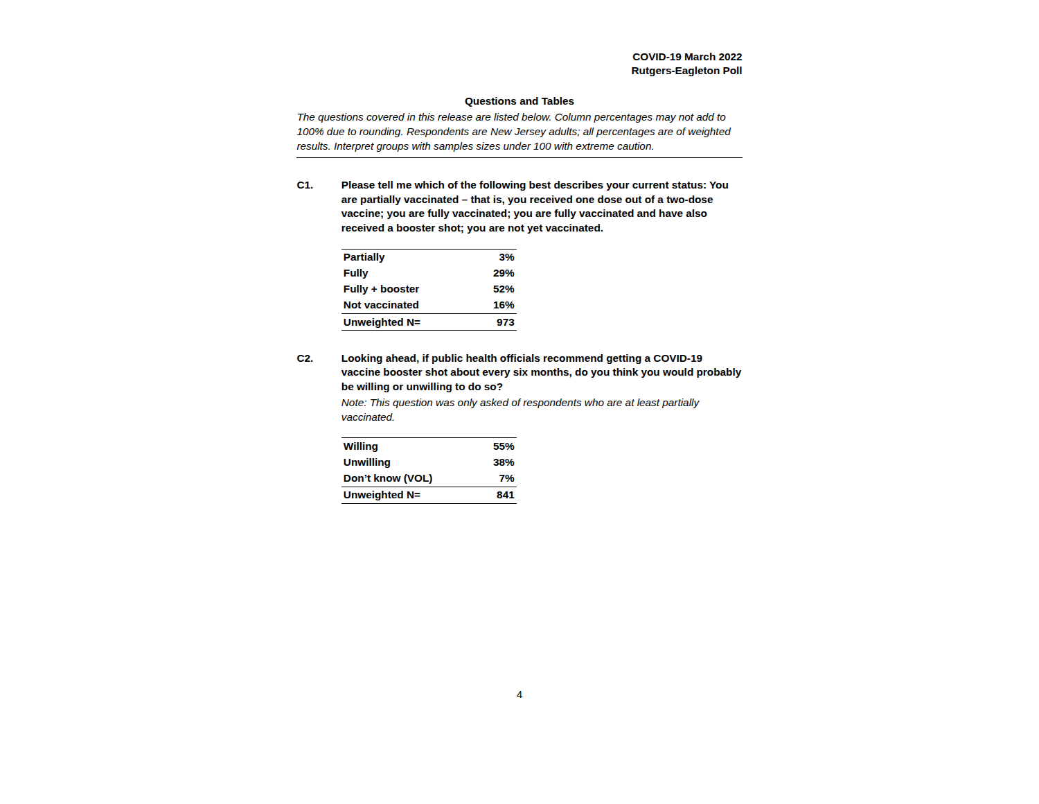COVID-19 March 2022
Rutgers-Eagleton Poll
Questions and Tables
The questions covered in this release are listed below. Column percentages may not add to 100% due to rounding. Respondents are New Jersey adults; all percentages are of weighted results. Interpret groups with samples sizes under 100 with extreme caution.
C1.
Please tell me which of the following best describes your current status: You are partially vaccinated – that is, you received one dose out of a two-dose vaccine; you are fully vaccinated; you are fully vaccinated and have also received a booster shot; you are not yet vaccinated.
| Partially | 3% |
| Fully | 29% |
| Fully + booster | 52% |
| Not vaccinated | 16% |
| Unweighted N= | 973 |
C2.
Looking ahead, if public health officials recommend getting a COVID-19 vaccine booster shot about every six months, do you think you would probably be willing or unwilling to do so? Note: This question was only asked of respondents who are at least partially vaccinated.
| Willing | 55% |
| Unwilling | 38% |
| Don’t know (VOL) | 7% |
| Unweighted N= | 841 |
4